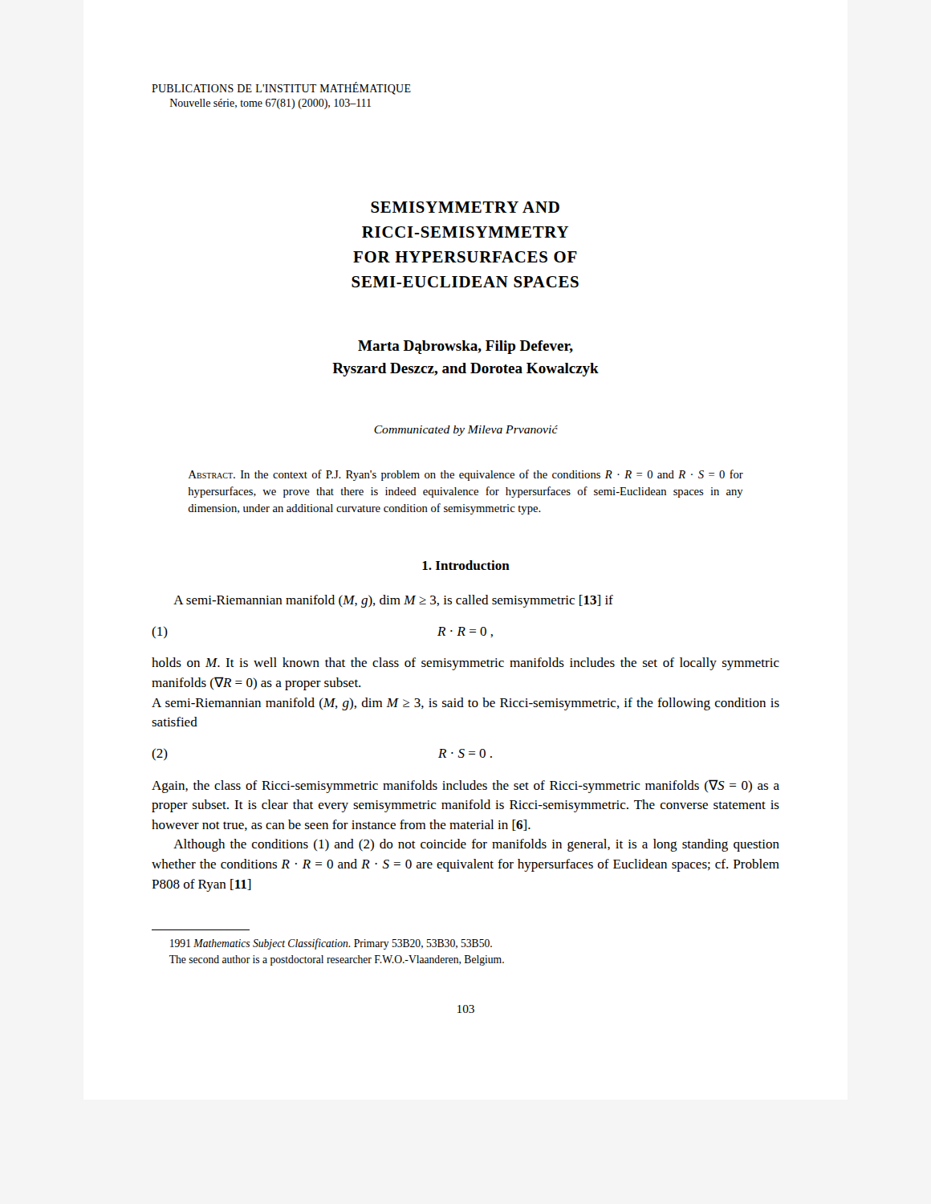PUBLICATIONS DE L'INSTITUT MATHÉMATIQUE
Nouvelle série, tome 67(81) (2000), 103–111
SEMISYMMETRY AND
RICCI-SEMISYMMETRY
FOR HYPERSURFACES OF
SEMI-EUCLIDEAN SPACES
Marta Dąbrowska, Filip Defever,
Ryszard Deszcz, and Dorotea Kowalczyk
Communicated by Mileva Prvanović
Abstract. In the context of P.J. Ryan's problem on the equivalence of the conditions R · R = 0 and R · S = 0 for hypersurfaces, we prove that there is indeed equivalence for hypersurfaces of semi-Euclidean spaces in any dimension, under an additional curvature condition of semisymmetric type.
1. Introduction
A semi-Riemannian manifold (M, g), dim M ≥ 3, is called semisymmetric [13] if
(1) R · R = 0 ,
holds on M. It is well known that the class of semisymmetric manifolds includes the set of locally symmetric manifolds (∇R = 0) as a proper subset.
A semi-Riemannian manifold (M, g), dim M ≥ 3, is said to be Ricci-semisymmetric, if the following condition is satisfied
(2) R · S = 0 .
Again, the class of Ricci-semisymmetric manifolds includes the set of Ricci-symmetric manifolds (∇S = 0) as a proper subset. It is clear that every semisymmetric manifold is Ricci-semisymmetric. The converse statement is however not true, as can be seen for instance from the material in [6].
Although the conditions (1) and (2) do not coincide for manifolds in general, it is a long standing question whether the conditions R · R = 0 and R · S = 0 are equivalent for hypersurfaces of Euclidean spaces; cf. Problem P808 of Ryan [11]
1991 Mathematics Subject Classification. Primary 53B20, 53B30, 53B50.
The second author is a postdoctoral researcher F.W.O.-Vlaanderen, Belgium.
103